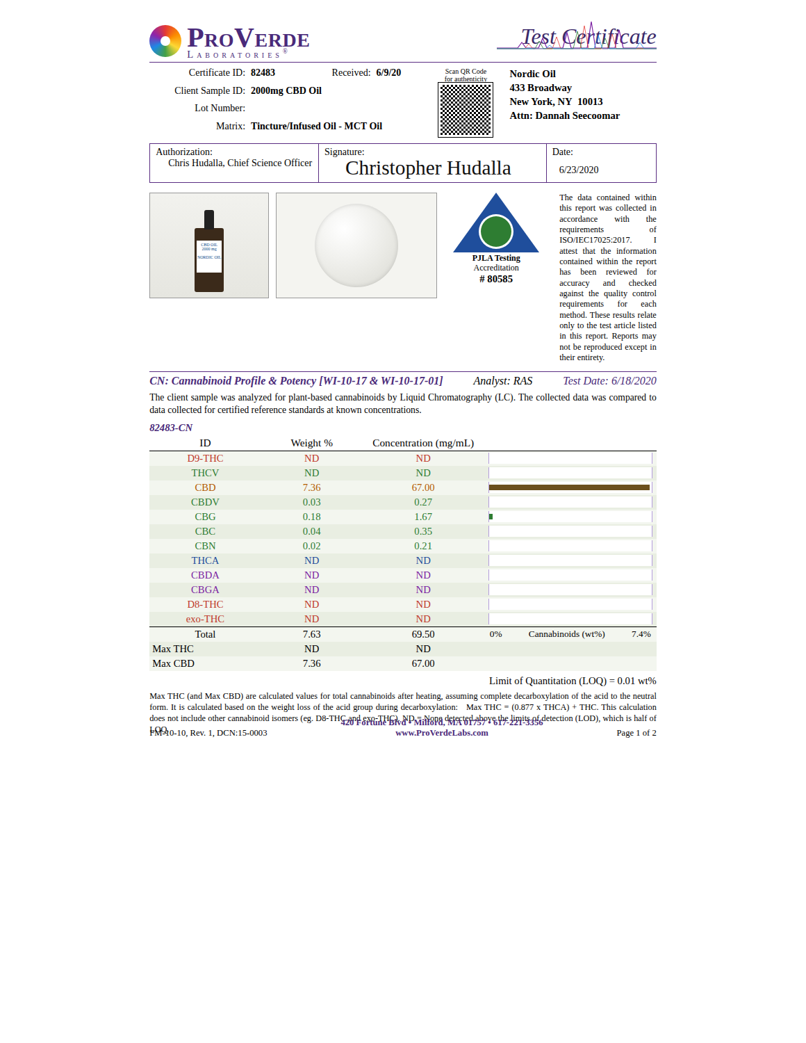ProVerde Laboratories®
Test Certificate
| Certificate ID: | 82483 | Received: | 6/9/20 | Scan QR Code for authenticity | Nordic Oil 433 Broadway New York, NY 10013 Attn: Dannah Seecoomar |
| Client Sample ID: | 2000mg CBD Oil |
| Lot Number: | |
| Matrix: | Tincture/Infused Oil - MCT Oil |
Authorization: Chris Hudalla, Chief Science Officer
Signature:
Christopher Hudalla
Date:
6/23/2020
CBD OIL
2000 mg
NORDIC OIL
PJLA Testing
Accreditation
# 80585
The data contained within this report was collected in accordance with the requirements of ISO/IEC17025:2017. I attest that the information contained within the report has been reviewed for accuracy and checked against the quality control requirements for each method. These results relate only to the test article listed in this report. Reports may not be reproduced except in their entirety.
CN: Cannabinoid Profile & Potency [WI-10-17 & WI-10-17-01]
Analyst: RAS
Test Date: 6/18/2020
The client sample was analyzed for plant-based cannabinoids by Liquid Chromatography (LC). The collected data was compared to data collected for certified reference standards at known concentrations.
82483-CN
| ID | Weight % | Concentration (mg/mL) | |
| --- | --- | --- | --- |
| D9-THC | ND | ND | |
| THCV | ND | ND | |
| CBD | 7.36 | 67.00 | |
| CBDV | 0.03 | 0.27 | |
| CBG | 0.18 | 1.67 | |
| CBC | 0.04 | 0.35 | |
| CBN | 0.02 | 0.21 | |
| THCA | ND | ND | |
| CBDA | ND | ND | |
| CBGA | ND | ND | |
| D8-THC | ND | ND | |
| exo-THC | ND | ND | |
| Total | 7.63 | 69.50 | 0% Cannabinoids (wt%) 7.4% |
| Max THC | ND | ND | |
| Max CBD | 7.36 | 67.00 | |
Limit of Quantitation (LOQ) = 0.01 wt%
Max THC (and Max CBD) are calculated values for total cannabinoids after heating, assuming complete decarboxylation of the acid to the neutral form. It is calculated based on the weight loss of the acid group during decarboxylation: Max THC = (0.877 x THCA) + THC. This calculation does not include other cannabinoid isomers (eg. D8-THC and exo-THC). ND = None detected above the limits of detection (LOD), which is half of LOQ.
FM-10-10, Rev. 1, DCN:15-0003
420 Fortune Blvd • Milford, MA 01757 • 617-221-3356
www.ProVerdeLabs.com
Page 1 of 2